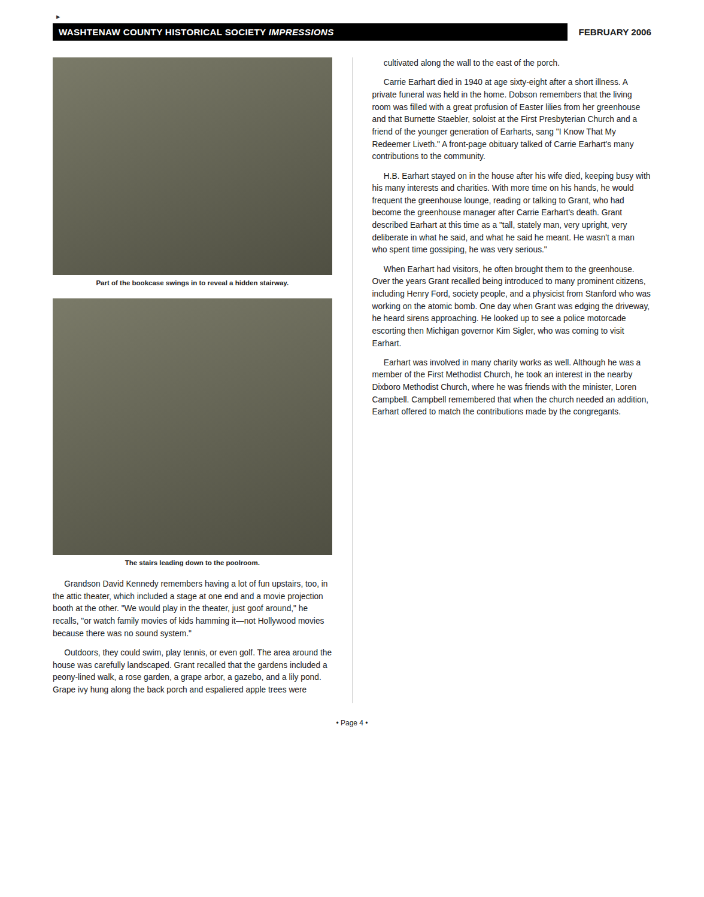▸
WASHTENAW COUNTY HISTORICAL SOCIETY IMPRESSIONS
FEBRUARY 2006
Part of the bookcase swings in to reveal a hidden stairway.
The stairs leading down to the poolroom.
Grandson David Kennedy remembers having a lot of fun upstairs, too, in the attic theater, which included a stage at one end and a movie projection booth at the other. "We would play in the theater, just goof around," he recalls, "or watch family movies of kids hamming it—not Hollywood movies because there was no sound system."
Outdoors, they could swim, play tennis, or even golf. The area around the house was carefully landscaped. Grant recalled that the gardens included a peony-lined walk, a rose garden, a grape arbor, a gazebo, and a lily pond. Grape ivy hung along the back porch and espaliered apple trees were
cultivated along the wall to the east of the porch.
Carrie Earhart died in 1940 at age sixty-eight after a short illness. A private funeral was held in the home. Dobson remembers that the living room was filled with a great profusion of Easter lilies from her greenhouse and that Burnette Staebler, soloist at the First Presbyterian Church and a friend of the younger generation of Earharts, sang "I Know That My Redeemer Liveth." A front-page obituary talked of Carrie Earhart's many contributions to the community.
H.B. Earhart stayed on in the house after his wife died, keeping busy with his many interests and charities. With more time on his hands, he would frequent the greenhouse lounge, reading or talking to Grant, who had become the greenhouse manager after Carrie Earhart's death. Grant described Earhart at this time as a "tall, stately man, very upright, very deliberate in what he said, and what he said he meant. He wasn't a man who spent time gossiping, he was very serious."
When Earhart had visitors, he often brought them to the greenhouse. Over the years Grant recalled being introduced to many prominent citizens, including Henry Ford, society people, and a physicist from Stanford who was working on the atomic bomb. One day when Grant was edging the driveway, he heard sirens approaching. He looked up to see a police motorcade escorting then Michigan governor Kim Sigler, who was coming to visit Earhart.
Earhart was involved in many charity works as well. Although he was a member of the First Methodist Church, he took an interest in the nearby Dixboro Methodist Church, where he was friends with the minister, Loren Campbell. Campbell remembered that when the church needed an addition, Earhart offered to match the contributions made by the congregants.
• Page 4 •